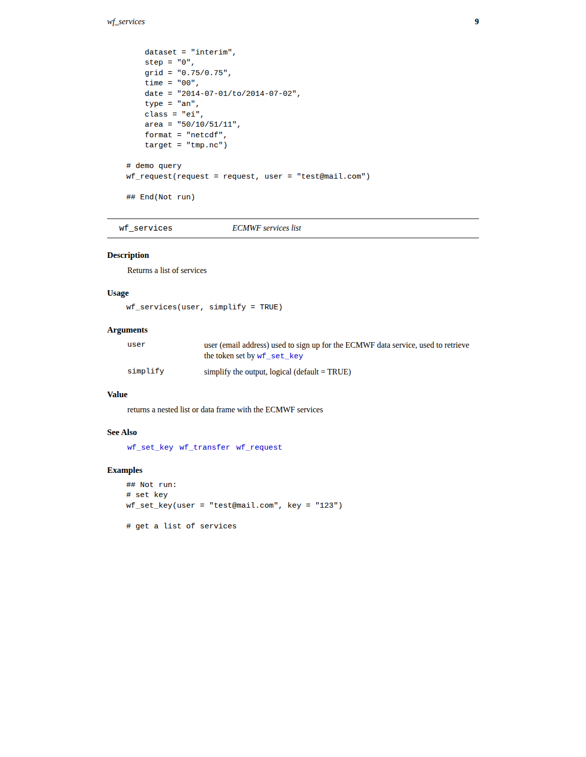wf_services 9
    dataset = "interim",
    step = "0",
    grid = "0.75/0.75",
    time = "00",
    date = "2014-07-01/to/2014-07-02",
    type = "an",
    class = "ei",
    area = "50/10/51/11",
    format = "netcdf",
    target = "tmp.nc")

# demo query
wf_request(request = request, user = "test@mail.com")

## End(Not run)
wf_services ECMWF services list
Description
Returns a list of services
Usage
wf_services(user, simplify = TRUE)
Arguments
user
user (email address) used to sign up for the ECMWF data service, used to retrieve the token set by wf_set_key
simplify
simplify the output, logical (default = TRUE)
Value
returns a nested list or data frame with the ECMWF services
See Also
wf_set_key wf_transfer wf_request
Examples
## Not run:
# set key
wf_set_key(user = "test@mail.com", key = "123")

# get a list of services